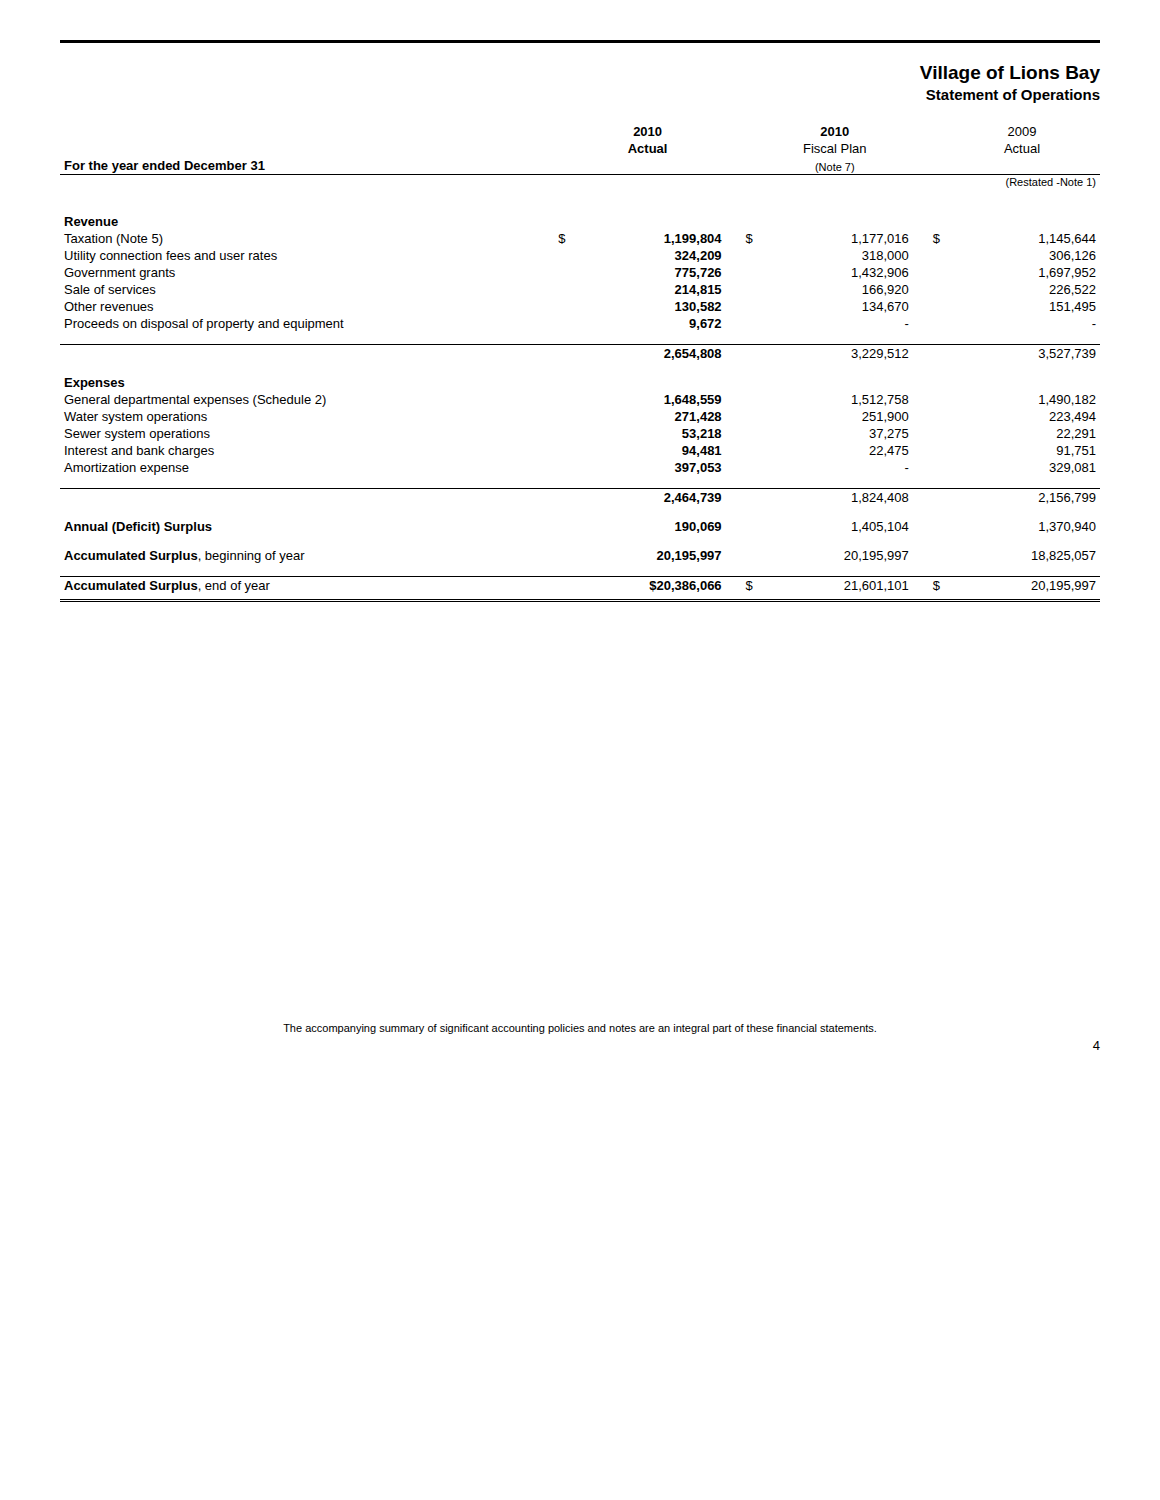Village of Lions Bay
Statement of Operations
| | | 2010 | | 2010 | | 2009 |
| | | Actual | | Fiscal Plan | | Actual |
| For the year ended December 31 | | | | (Note 7) | | |
| | (Restated -Note 1) |
| Revenue | |
| Taxation (Note 5) | $ | 1,199,804 | $ | 1,177,016 | $ | 1,145,644 |
| Utility connection fees and user rates | | 324,209 | | 318,000 | | 306,126 |
| Government grants | | 775,726 | | 1,432,906 | | 1,697,952 |
| Sale of services | | 214,815 | | 166,920 | | 226,522 |
| Other revenues | | 130,582 | | 134,670 | | 151,495 |
| Proceeds on disposal of property and equipment | | 9,672 | | - | | - |
| | | 2,654,808 | | 3,229,512 | | 3,527,739 |
| Expenses | |
| General departmental expenses (Schedule 2) | | 1,648,559 | | 1,512,758 | | 1,490,182 |
| Water system operations | | 271,428 | | 251,900 | | 223,494 |
| Sewer system operations | | 53,218 | | 37,275 | | 22,291 |
| Interest and bank charges | | 94,481 | | 22,475 | | 91,751 |
| Amortization expense | | 397,053 | | - | | 329,081 |
| | | 2,464,739 | | 1,824,408 | | 2,156,799 |
| Annual (Deficit) Surplus | | 190,069 | | 1,405,104 | | 1,370,940 |
| Accumulated Surplus , beginning of year | | 20,195,997 | | 20,195,997 | | 18,825,057 |
| Accumulated Surplus , end of year | | $20,386,066 | $ | 21,601,101 | $ | 20,195,997 |
The accompanying summary of significant accounting policies and notes are an integral part of these financial statements.
4